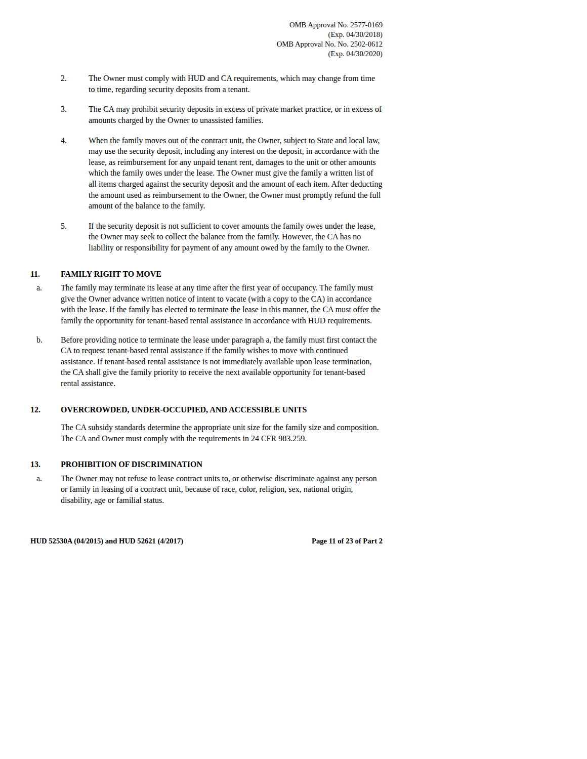OMB Approval No. 2577-0169
(Exp. 04/30/2018)
OMB Approval No. No. 2502-0612
(Exp. 04/30/2020)
2.
The Owner must comply with HUD and CA requirements, which may change from time to time, regarding security deposits from a tenant.
3.
The CA may prohibit security deposits in excess of private market practice, or in excess of amounts charged by the Owner to unassisted families.
4.
When the family moves out of the contract unit, the Owner, subject to State and local law, may use the security deposit, including any interest on the deposit, in accordance with the lease, as reimbursement for any unpaid tenant rent, damages to the unit or other amounts which the family owes under the lease. The Owner must give the family a written list of all items charged against the security deposit and the amount of each item. After deducting the amount used as reimbursement to the Owner, the Owner must promptly refund the full amount of the balance to the family.
5.
If the security deposit is not sufficient to cover amounts the family owes under the lease, the Owner may seek to collect the balance from the family. However, the CA has no liability or responsibility for payment of any amount owed by the family to the Owner.
11.
Family Right to Move
a.
The family may terminate its lease at any time after the first year of occupancy. The family must give the Owner advance written notice of intent to vacate (with a copy to the CA) in accordance with the lease. If the family has elected to terminate the lease in this manner, the CA must offer the family the opportunity for tenant-based rental assistance in accordance with HUD requirements.
b.
Before providing notice to terminate the lease under paragraph a, the family must first contact the CA to request tenant-based rental assistance if the family wishes to move with continued assistance. If tenant-based rental assistance is not immediately available upon lease termination, the CA shall give the family priority to receive the next available opportunity for tenant-based rental assistance.
12.
Overcrowded, Under-Occupied, and Accessible Units
The CA subsidy standards determine the appropriate unit size for the family size and composition. The CA and Owner must comply with the requirements in 24 CFR 983.259.
13.
Prohibition of Discrimination
a.
The Owner may not refuse to lease contract units to, or otherwise discriminate against any person or family in leasing of a contract unit, because of race, color, religion, sex, national origin, disability, age or familial status.
HUD 52530A (04/2015) and HUD 52621 (4/2017)
Page 11 of 23 of Part 2